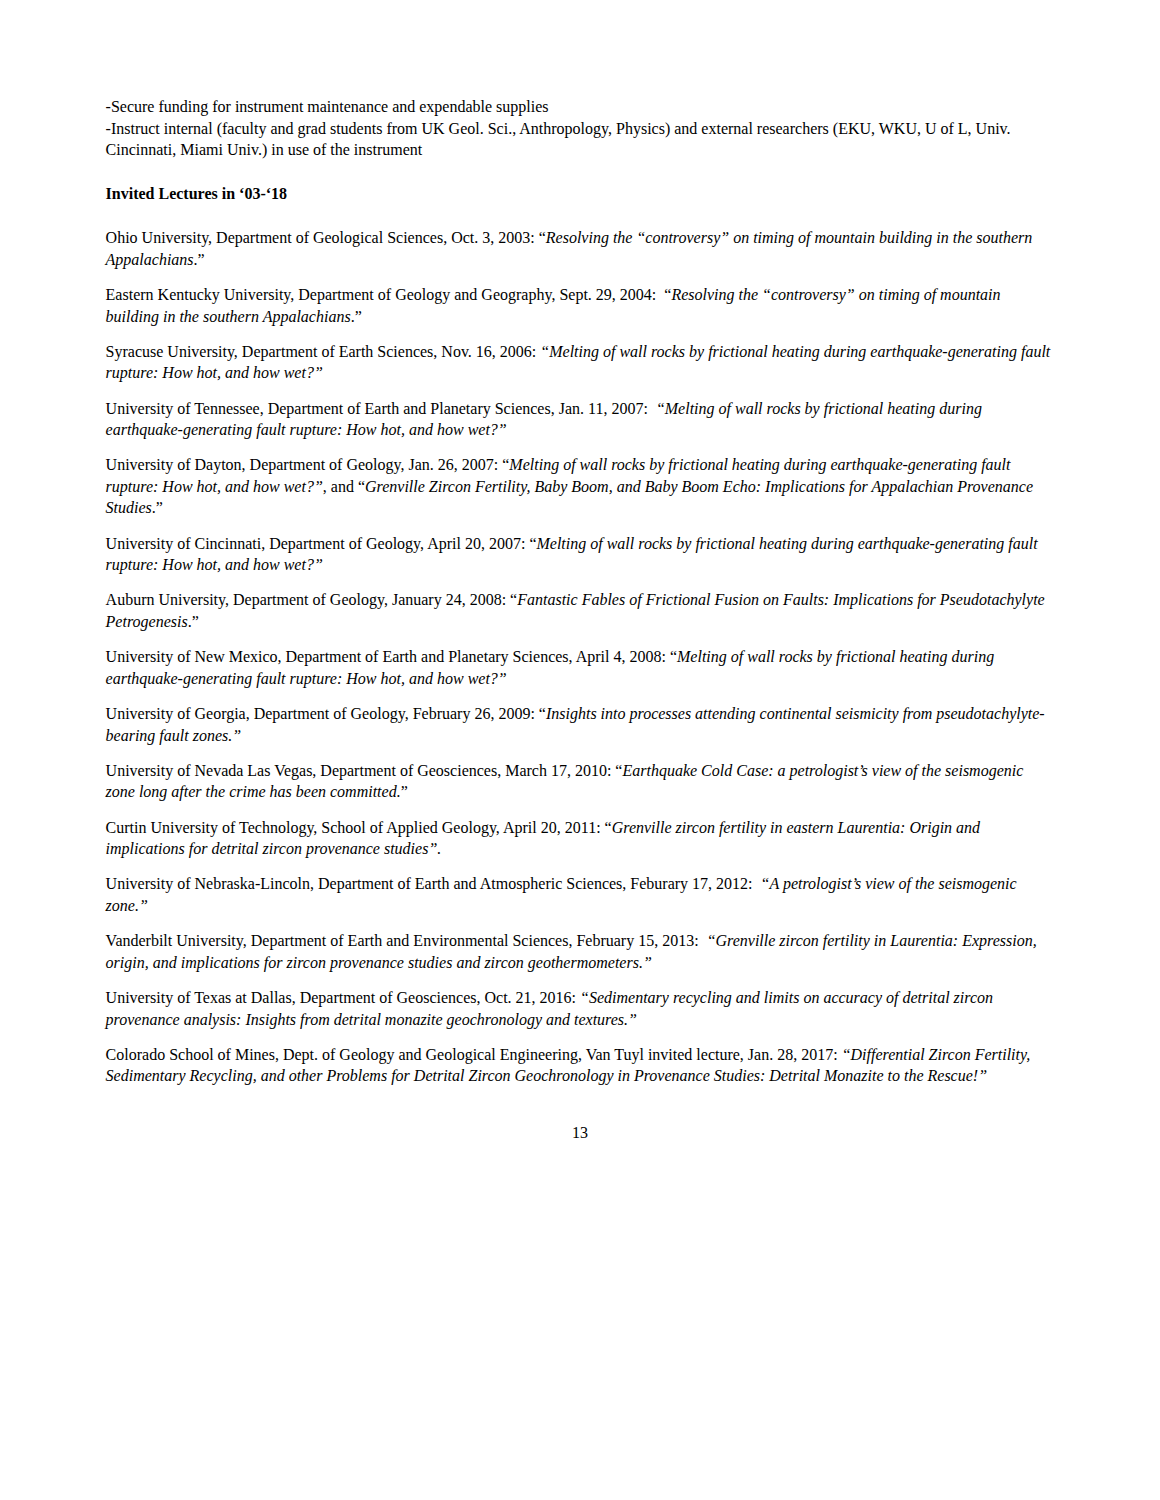-Secure funding for instrument maintenance and expendable supplies
-Instruct internal (faculty and grad students from UK Geol. Sci., Anthropology, Physics) and external researchers (EKU, WKU, U of L, Univ. Cincinnati, Miami Univ.) in use of the instrument
Invited Lectures in ‘03-‘18
Ohio University, Department of Geological Sciences, Oct. 3, 2003: “Resolving the “controversy” on timing of mountain building in the southern Appalachians.”
Eastern Kentucky University, Department of Geology and Geography, Sept. 29, 2004: “Resolving the “controversy” on timing of mountain building in the southern Appalachians.”
Syracuse University, Department of Earth Sciences, Nov. 16, 2006: “Melting of wall rocks by frictional heating during earthquake-generating fault rupture: How hot, and how wet?”
University of Tennessee, Department of Earth and Planetary Sciences, Jan. 11, 2007: “Melting of wall rocks by frictional heating during earthquake-generating fault rupture: How hot, and how wet?”
University of Dayton, Department of Geology, Jan. 26, 2007: “Melting of wall rocks by frictional heating during earthquake-generating fault rupture: How hot, and how wet?”, and “Grenville Zircon Fertility, Baby Boom, and Baby Boom Echo: Implications for Appalachian Provenance Studies.”
University of Cincinnati, Department of Geology, April 20, 2007: “Melting of wall rocks by frictional heating during earthquake-generating fault rupture: How hot, and how wet?”
Auburn University, Department of Geology, January 24, 2008: “Fantastic Fables of Frictional Fusion on Faults: Implications for Pseudotachylyte Petrogenesis.”
University of New Mexico, Department of Earth and Planetary Sciences, April 4, 2008: “Melting of wall rocks by frictional heating during earthquake-generating fault rupture: How hot, and how wet?”
University of Georgia, Department of Geology, February 26, 2009: “Insights into processes attending continental seismicity from pseudotachylyte-bearing fault zones.”
University of Nevada Las Vegas, Department of Geosciences, March 17, 2010: “Earthquake Cold Case: a petrologist’s view of the seismogenic zone long after the crime has been committed.”
Curtin University of Technology, School of Applied Geology, April 20, 2011: “Grenville zircon fertility in eastern Laurentia: Origin and implications for detrital zircon provenance studies”.
University of Nebraska-Lincoln, Department of Earth and Atmospheric Sciences, Feburary 17, 2012: “A petrologist’s view of the seismogenic zone.”
Vanderbilt University, Department of Earth and Environmental Sciences, February 15, 2013: “Grenville zircon fertility in Laurentia: Expression, origin, and implications for zircon provenance studies and zircon geothermometers.”
University of Texas at Dallas, Department of Geosciences, Oct. 21, 2016: “Sedimentary recycling and limits on accuracy of detrital zircon provenance analysis: Insights from detrital monazite geochronology and textures.”
Colorado School of Mines, Dept. of Geology and Geological Engineering, Van Tuyl invited lecture, Jan. 28, 2017: “Differential Zircon Fertility, Sedimentary Recycling, and other Problems for Detrital Zircon Geochronology in Provenance Studies: Detrital Monazite to the Rescue!”
13